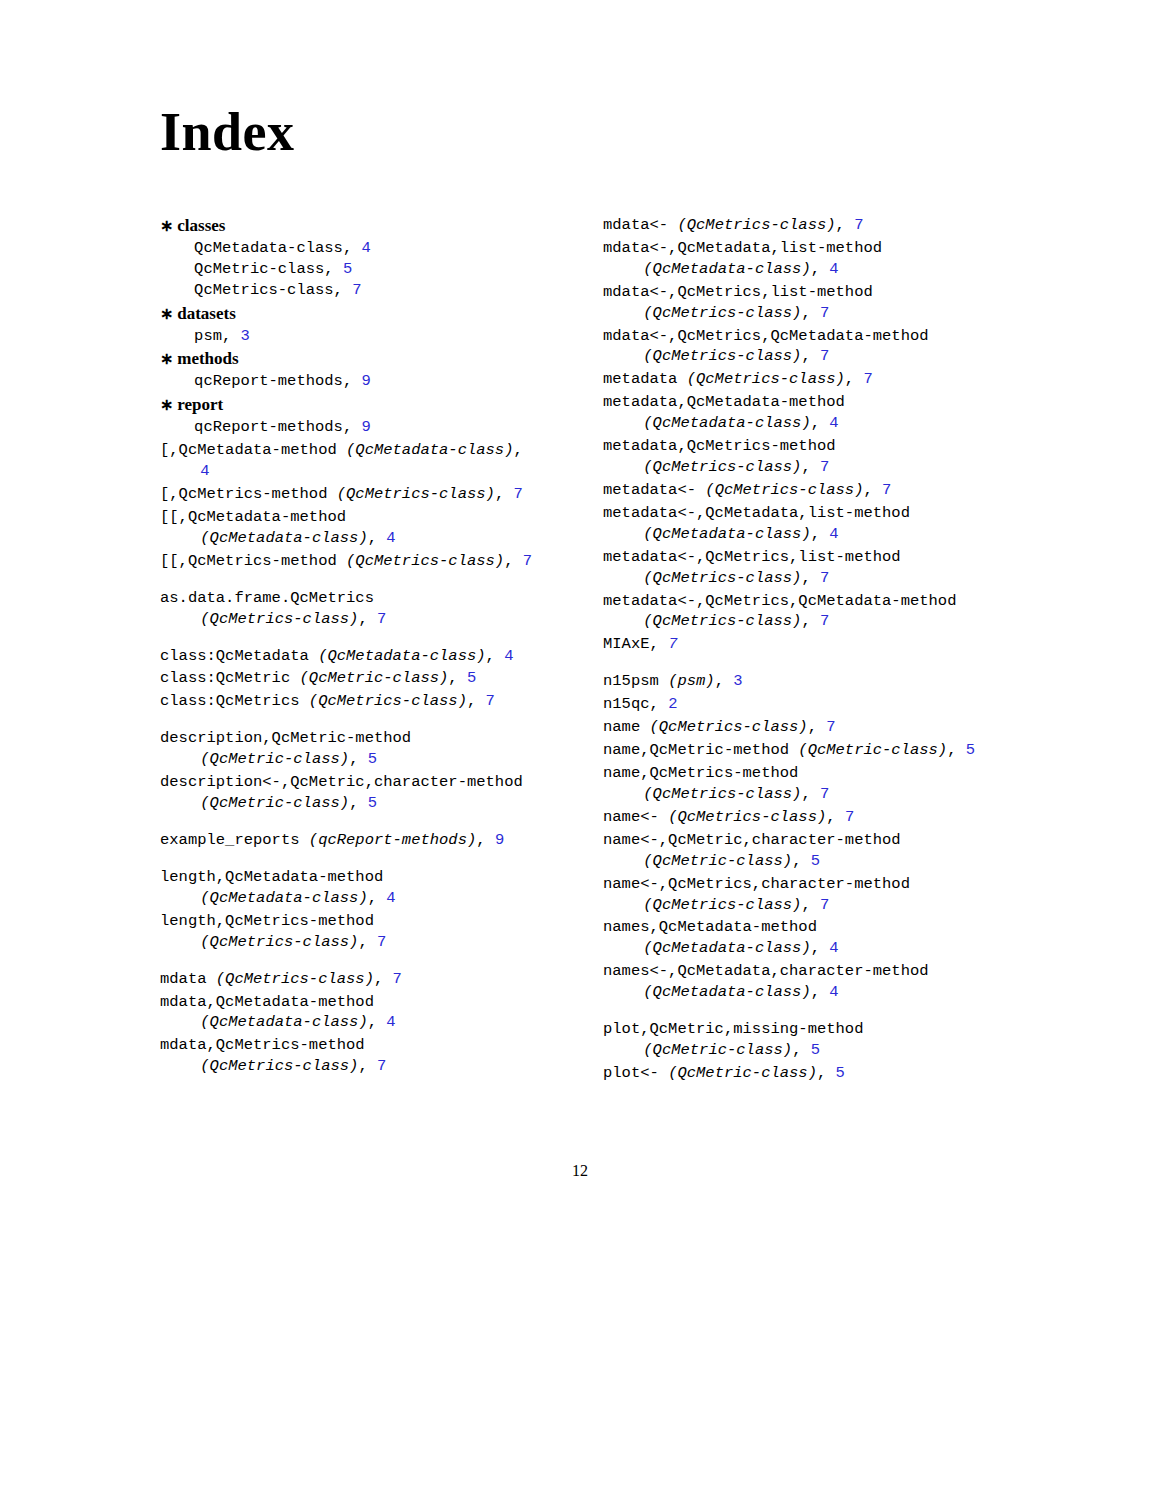Index
∗ classes
QcMetadata-class, 4 QcMetric-class, 5 QcMetrics-class, 7
∗ datasets
psm, 3
∗ methods
qcReport-methods, 9
∗ report
qcReport-methods, 9
[,QcMetadata-method (QcMetadata-class), 4
[,QcMetrics-method (QcMetrics-class), 7
[[,QcMetadata-method (QcMetadata-class), 4
[[,QcMetrics-method (QcMetrics-class), 7
as.data.frame.QcMetrics (QcMetrics-class), 7
class:QcMetadata (QcMetadata-class), 4
class:QcMetric (QcMetric-class), 5
class:QcMetrics (QcMetrics-class), 7
description,QcMetric-method (QcMetric-class), 5
description<-,QcMetric,character-method (QcMetric-class), 5
example_reports (qcReport-methods), 9
length,QcMetadata-method (QcMetadata-class), 4
length,QcMetrics-method (QcMetrics-class), 7
mdata (QcMetrics-class), 7
mdata,QcMetadata-method (QcMetadata-class), 4
mdata,QcMetrics-method (QcMetrics-class), 7
mdata<- (QcMetrics-class), 7
mdata<-,QcMetadata,list-method (QcMetadata-class), 4
mdata<-,QcMetrics,list-method (QcMetrics-class), 7
mdata<-,QcMetrics,QcMetadata-method (QcMetrics-class), 7
metadata (QcMetrics-class), 7
metadata,QcMetadata-method (QcMetadata-class), 4
metadata,QcMetrics-method (QcMetrics-class), 7
metadata<- (QcMetrics-class), 7
metadata<-,QcMetadata,list-method (QcMetadata-class), 4
metadata<-,QcMetrics,list-method (QcMetrics-class), 7
metadata<-,QcMetrics,QcMetadata-method (QcMetrics-class), 7
MIAxE, 7
n15psm (psm), 3
n15qc, 2
name (QcMetrics-class), 7
name,QcMetric-method (QcMetric-class), 5
name,QcMetrics-method (QcMetrics-class), 7
name<- (QcMetrics-class), 7
name<-,QcMetric,character-method (QcMetric-class), 5
name<-,QcMetrics,character-method (QcMetrics-class), 7
names,QcMetadata-method (QcMetadata-class), 4
names<-,QcMetadata,character-method (QcMetadata-class), 4
plot,QcMetric,missing-method (QcMetric-class), 5
plot<- (QcMetric-class), 5
12